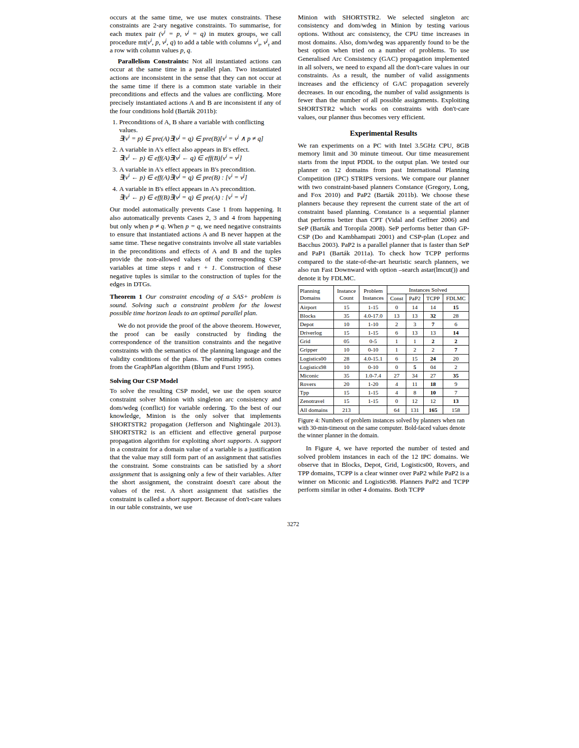occurs at the same time, we use mutex constraints. These constraints are 2-ary negative constraints. To summarise, for each mutex pair (vi = p, vj = q) in mutex groups, we call procedure mt(vi, p, vj, q) to add a table with columns viτ, vjτ and a row with column values p, q.
Parallelism Constraints: Not all instantiated actions can occur at the same time in a parallel plan. Two instantiated actions are inconsistent in the sense that they can not occur at the same time if there is a common state variable in their preconditions and effects and the values are conflicting. More precisely instantiated actions A and B are inconsistent if any of the four conditions hold (Barták 2011b):
Preconditions of A, B share a variable with conflicting values.
∃(vi = p) ∈ pre(A)∃(vj = q) ∈ pre(B)[vi = vj ∧ p ≠ q]
A variable in A's effect also appears in B's effect.
∃(vi ← p) ∈ eff(A)∃(vj ← q) ∈ eff(B)[vi = vj]
A variable in A's effect appears in B's precondition.
∃(vi ← p) ∈ eff(A)∃(vj = q) ∈ pre(B) : [vi = vj]
A variable in B's effect appears in A's precondition.
∃(vi ← p) ∈ eff(B)∃(vj = q) ∈ pre(A) : [vi = vj]
Our model automatically prevents Case 1 from happening. It also automatically prevents Cases 2, 3 and 4 from happening but only when p ≠ q. When p = q, we need negative constraints to ensure that instantiated actions A and B never happen at the same time. These negative constraints involve all state variables in the preconditions and effects of A and B and the tuples provide the non-allowed values of the corresponding CSP variables at time steps τ and τ + 1. Construction of these negative tuples is similar to the construction of tuples for the edges in DTGs.
Theorem 1 Our constraint encoding of a SAS+ problem is sound. Solving such a constraint problem for the lowest possible time horizon leads to an optimal parallel plan.
We do not provide the proof of the above theorem. However, the proof can be easily constructed by finding the correspondence of the transition constraints and the negative constraints with the semantics of the planning language and the validity conditions of the plans. The optimality notion comes from the GraphPlan algorithm (Blum and Furst 1995).
Solving Our CSP Model
To solve the resulting CSP model, we use the open source constraint solver Minion with singleton arc consistency and dom/wdeg (conflict) for variable ordering. To the best of our knowledge, Minion is the only solver that implements SHORTSTR2 propagation (Jefferson and Nightingale 2013). SHORTSTR2 is an efficient and effective general purpose propagation algorithm for exploiting short supports. A support in a constraint for a domain value of a variable is a justification that the value may still form part of an assignment that satisfies the constraint. Some constraints can be satisfied by a short assignment that is assigning only a few of their variables. After the short assignment, the constraint doesn't care about the values of the rest. A short assignment that satisfies the constraint is called a short support. Because of don't-care values in our table constraints, we use
Minion with SHORTSTR2. We selected singleton arc consistency and dom/wdeg in Minion by testing various options. Without arc consistency, the CPU time increases in most domains. Also, dom/wdeg was apparently found to be the best option when tried on a number of problems. To use Generalised Arc Consistency (GAC) propagation implemented in all solvers, we need to expand all the don't-care values in our constraints. As a result, the number of valid assignments increases and the efficiency of GAC propagation severely decreases. In our encoding, the number of valid assignments is fewer than the number of all possible assignments. Exploiting SHORTSTR2 which works on constraints with don't-care values, our planner thus becomes very efficient.
Experimental Results
We ran experiments on a PC with Intel 3.5GHz CPU, 8GB memory limit and 30 minute timeout. Our time measurement starts from the input PDDL to the output plan. We tested our planner on 12 domains from past International Planning Competition (IPC) STRIPS versions. We compare our planner with two constraint-based planners Constance (Gregory, Long, and Fox 2010) and PaP2 (Barták 2011b). We choose these planners because they represent the current state of the art of constraint based planning. Constance is a sequential planner that performs better than CPT (Vidal and Geffner 2006) and SeP (Barták and Toropila 2008). SeP performs better than GP-CSP (Do and Kambhampati 2001) and CSP-plan (Lopez and Bacchus 2003). PaP2 is a parallel planner that is faster than SeP and PaP1 (Barták 2011a). To check how TCPP performs compared to the state-of-the-art heuristic search planners, we also run Fast Downward with option –search astar(lmcut()) and denote it by FDLMC.
| Planning Domains | Instance Count | Problem Instances | Instances Solved |
| --- | --- | --- | --- |
| Const | PaP2 | TCPP | FDLMC |
| Airport | 15 | 1-15 | 0 | 14 | 14 | 15 |
| Blocks | 35 | 4.0-17.0 | 13 | 13 | 32 | 28 |
| Depot | 10 | 1-10 | 2 | 3 | 7 | 6 |
| Driverlog | 15 | 1-15 | 6 | 13 | 13 | 14 |
| Grid | 05 | 0-5 | 1 | 1 | 2 | 2 |
| Gripper | 10 | 0-10 | 1 | 2 | 2 | 7 |
| Logistics00 | 28 | 4.0-15.1 | 6 | 15 | 24 | 20 |
| Logistics98 | 10 | 0-10 | 0 | 5 | 04 | 2 |
| Miconic | 35 | 1.0-7.4 | 27 | 34 | 27 | 35 |
| Rovers | 20 | 1-20 | 4 | 11 | 18 | 9 |
| Tpp | 15 | 1-15 | 4 | 8 | 10 | 7 |
| Zenotravel | 15 | 1-15 | 0 | 12 | 12 | 13 |
| All domains | 213 | | 64 | 131 | 165 | 158 |
Figure 4: Numbers of problem instances solved by planners when ran with 30-min-timeout on the same computer. Bold-faced values denote the winner planner in the domain.
In Figure 4, we have reported the number of tested and solved problem instances in each of the 12 IPC domains. We observe that in Blocks, Depot, Grid, Logistics00, Rovers, and TPP domains, TCPP is a clear winner over PaP2 while PaP2 is a winner on Miconic and Logistics98. Planners PaP2 and TCPP perform similar in other 4 domains. Both TCPP
3272